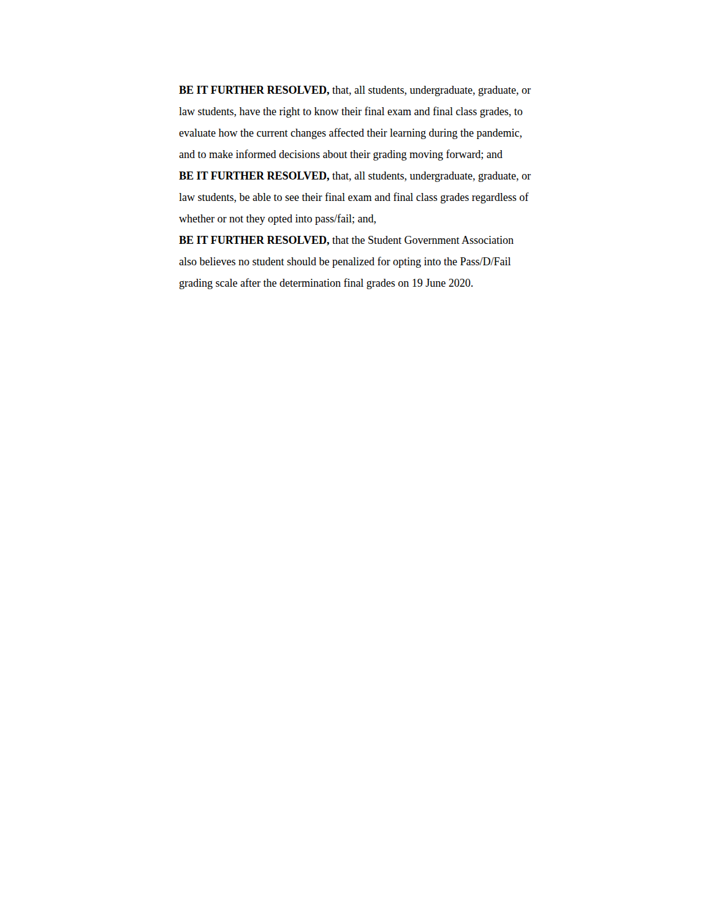BE IT FURTHER RESOLVED, that, all students, undergraduate, graduate, or law students, have the right to know their final exam and final class grades, to evaluate how the current changes affected their learning during the pandemic, and to make informed decisions about their grading moving forward; and
BE IT FURTHER RESOLVED, that, all students, undergraduate, graduate, or law students, be able to see their final exam and final class grades regardless of whether or not they opted into pass/fail; and,
BE IT FURTHER RESOLVED, that the Student Government Association also believes no student should be penalized for opting into the Pass/D/Fail grading scale after the determination final grades on 19 June 2020.